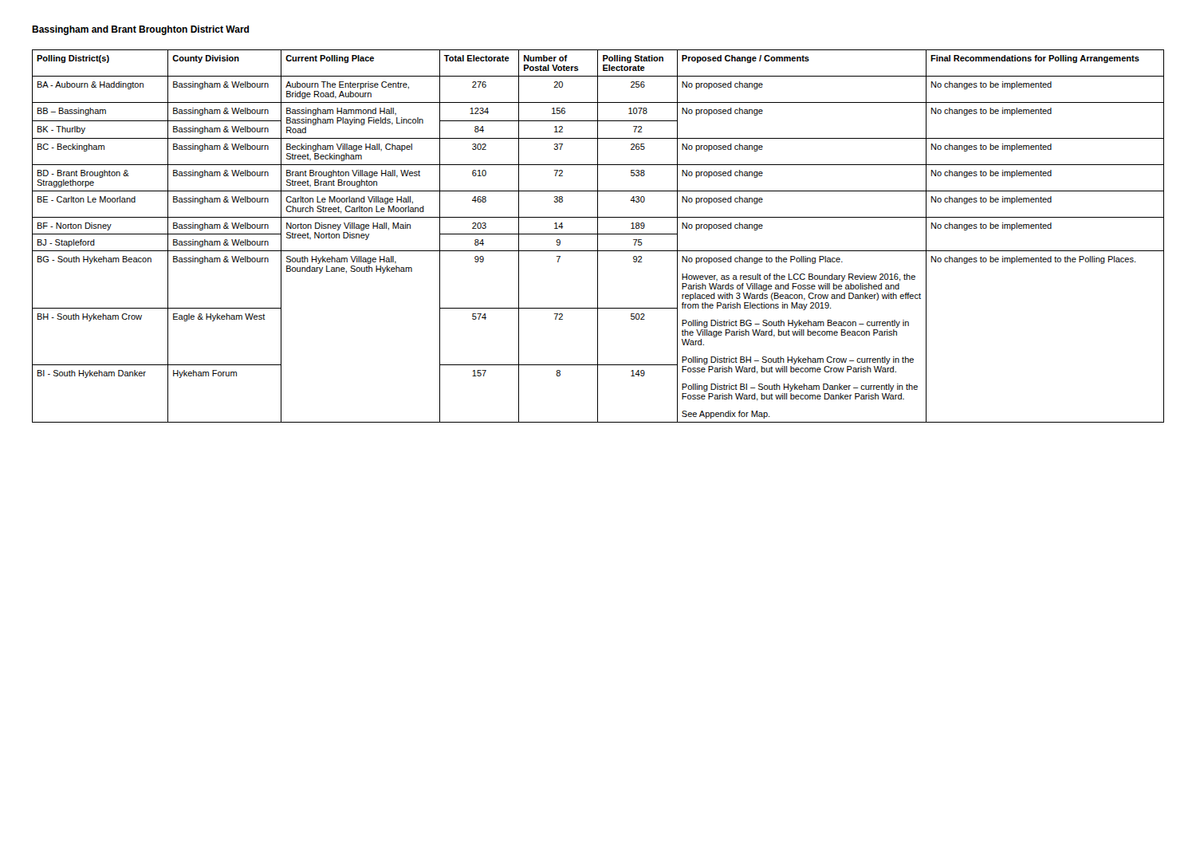Bassingham and Brant Broughton District Ward
| Polling District(s) | County Division | Current Polling Place | Total Electorate | Number of Postal Voters | Polling Station Electorate | Proposed Change / Comments | Final Recommendations for Polling Arrangements |
| --- | --- | --- | --- | --- | --- | --- | --- |
| BA - Aubourn & Haddington | Bassingham & Welbourn | Aubourn The Enterprise Centre, Bridge Road, Aubourn | 276 | 20 | 256 | No proposed change | No changes to be implemented |
| BB – Bassingham | Bassingham & Welbourn | Bassingham Hammond Hall, Bassingham Playing Fields, Lincoln Road | 1234 | 156 | 1078 | No proposed change | No changes to be implemented |
| BK - Thurlby | Bassingham & Welbourn | 84 | 12 | 72 |
| BC - Beckingham | Bassingham & Welbourn | Beckingham Village Hall, Chapel Street, Beckingham | 302 | 37 | 265 | No proposed change | No changes to be implemented |
| BD - Brant Broughton & Stragglethorpe | Bassingham & Welbourn | Brant Broughton Village Hall, West Street, Brant Broughton | 610 | 72 | 538 | No proposed change | No changes to be implemented |
| BE - Carlton Le Moorland | Bassingham & Welbourn | Carlton Le Moorland Village Hall, Church Street, Carlton Le Moorland | 468 | 38 | 430 | No proposed change | No changes to be implemented |
| BF - Norton Disney | Bassingham & Welbourn | Norton Disney Village Hall, Main Street, Norton Disney | 203 | 14 | 189 | No proposed change | No changes to be implemented |
| BJ - Stapleford | Bassingham & Welbourn | 84 | 9 | 75 |
| BG - South Hykeham Beacon | Bassingham & Welbourn | South Hykeham Village Hall, Boundary Lane, South Hykeham | 99 | 7 | 92 | No proposed change to the Polling Place. However, as a result of the LCC Boundary Review 2016, the Parish Wards of Village and Fosse will be abolished and replaced with 3 Wards (Beacon, Crow and Danker) with effect from the Parish Elections in May 2019. Polling District BG – South Hykeham Beacon – currently in the Village Parish Ward, but will become Beacon Parish Ward. Polling District BH – South Hykeham Crow – currently in the Fosse Parish Ward, but will become Crow Parish Ward. Polling District BI – South Hykeham Danker – currently in the Fosse Parish Ward, but will become Danker Parish Ward. See Appendix for Map. | No changes to be implemented to the Polling Places. |
| BH - South Hykeham Crow | Eagle & Hykeham West | 574 | 72 | 502 |
| BI - South Hykeham Danker | Hykeham Forum | 157 | 8 | 149 |